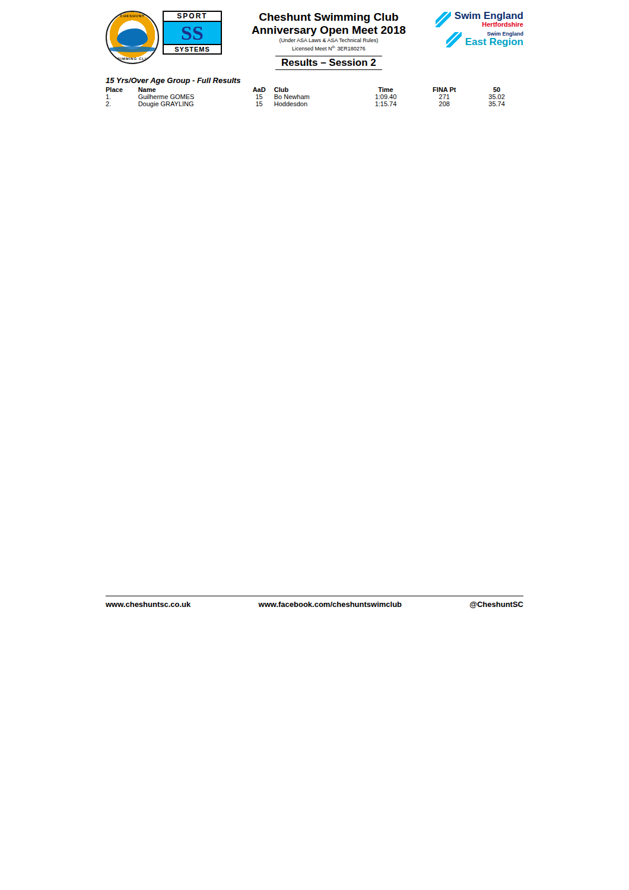CHESHUNT SWIMMING CLUB
SPORT
SS
SYSTEMS
Cheshunt Swimming Club
Anniversary Open Meet 2018
(Under ASA Laws & ASA Technical Rules)
Licensed Meet No. 3ER180276
Results – Session 2
Swim England
Hertfordshire
Swim England
East Region
15 Yrs/Over Age Group - Full Results
| Place | Name | AaD | Club | Time | FINA Pt | 50 |
| --- | --- | --- | --- | --- | --- | --- |
| 1. | Guilherme GOMES | 15 | Bo Newham | 1:09.40 | 271 | 35.02 |
| 2. | Dougie GRAYLING | 15 | Hoddesdon | 1:15.74 | 208 | 35.74 |
www.cheshuntsc.co.uk www.facebook.com/cheshuntswimclub @CheshuntSC